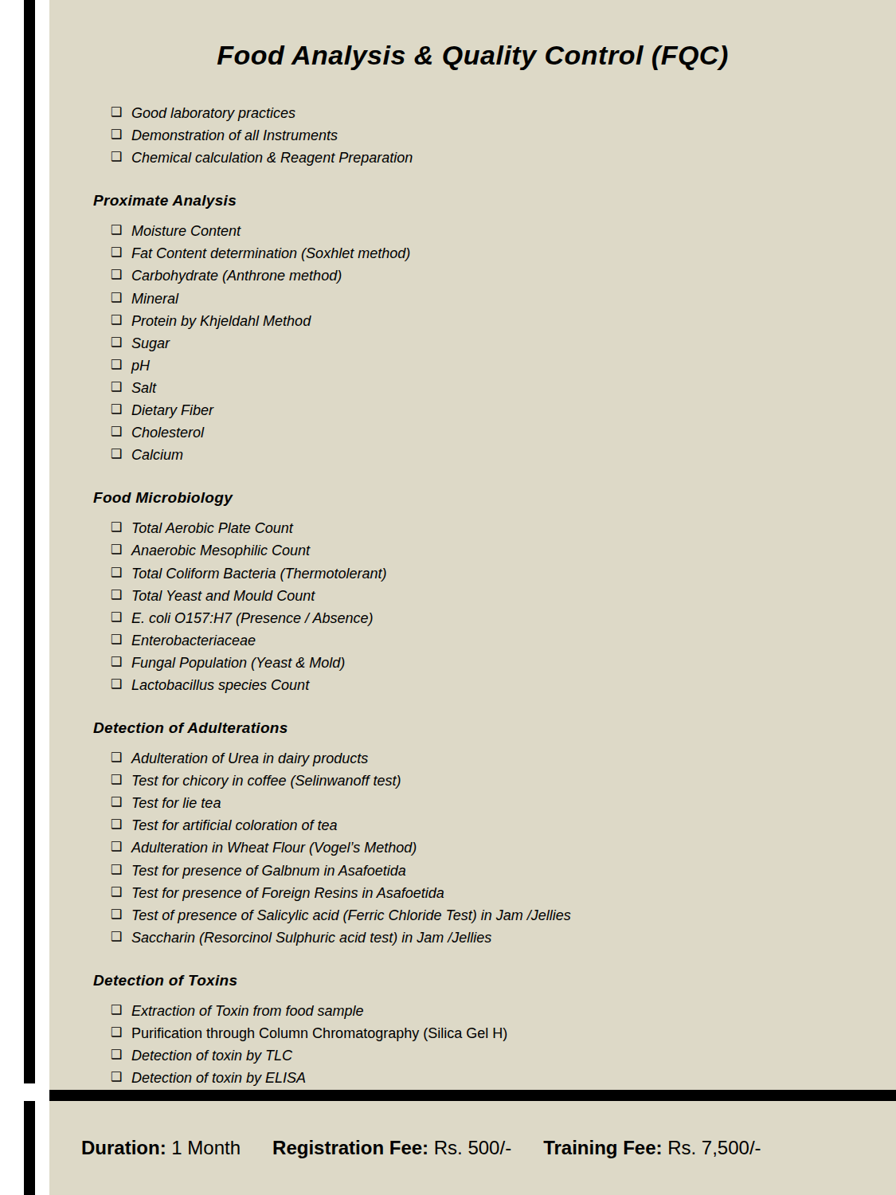Food Analysis & Quality Control (FQC)
Good laboratory practices
Demonstration of all Instruments
Chemical calculation & Reagent Preparation
Proximate Analysis
Moisture Content
Fat Content determination (Soxhlet method)
Carbohydrate (Anthrone method)
Mineral
Protein by Khjeldahl Method
Sugar
pH
Salt
Dietary Fiber
Cholesterol
Calcium
Food Microbiology
Total Aerobic Plate Count
Anaerobic Mesophilic Count
Total Coliform Bacteria (Thermotolerant)
Total Yeast and Mould Count
E. coli O157:H7 (Presence / Absence)
Enterobacteriaceae
Fungal Population (Yeast & Mold)
Lactobacillus species Count
Detection of Adulterations
Adulteration of Urea in dairy products
Test for chicory in coffee (Selinwanoff test)
Test for lie tea
Test for artificial coloration of tea
Adulteration in Wheat Flour (Vogel’s Method)
Test for presence of Galbnum in Asafoetida
Test for presence of Foreign Resins in Asafoetida
Test of presence of Salicylic acid (Ferric Chloride Test) in Jam /Jellies
Saccharin (Resorcinol Sulphuric acid test) in Jam /Jellies
Detection of Toxins
Extraction of Toxin from food sample
Purification through Column Chromatography (Silica Gel H)
Detection of toxin by TLC
Detection of toxin by ELISA
Quantitative analysis by UV-Vis Spectrophotometer
Duration: 1 Month
Registration Fee: Rs. 500/-
Training Fee: Rs. 7,500/-